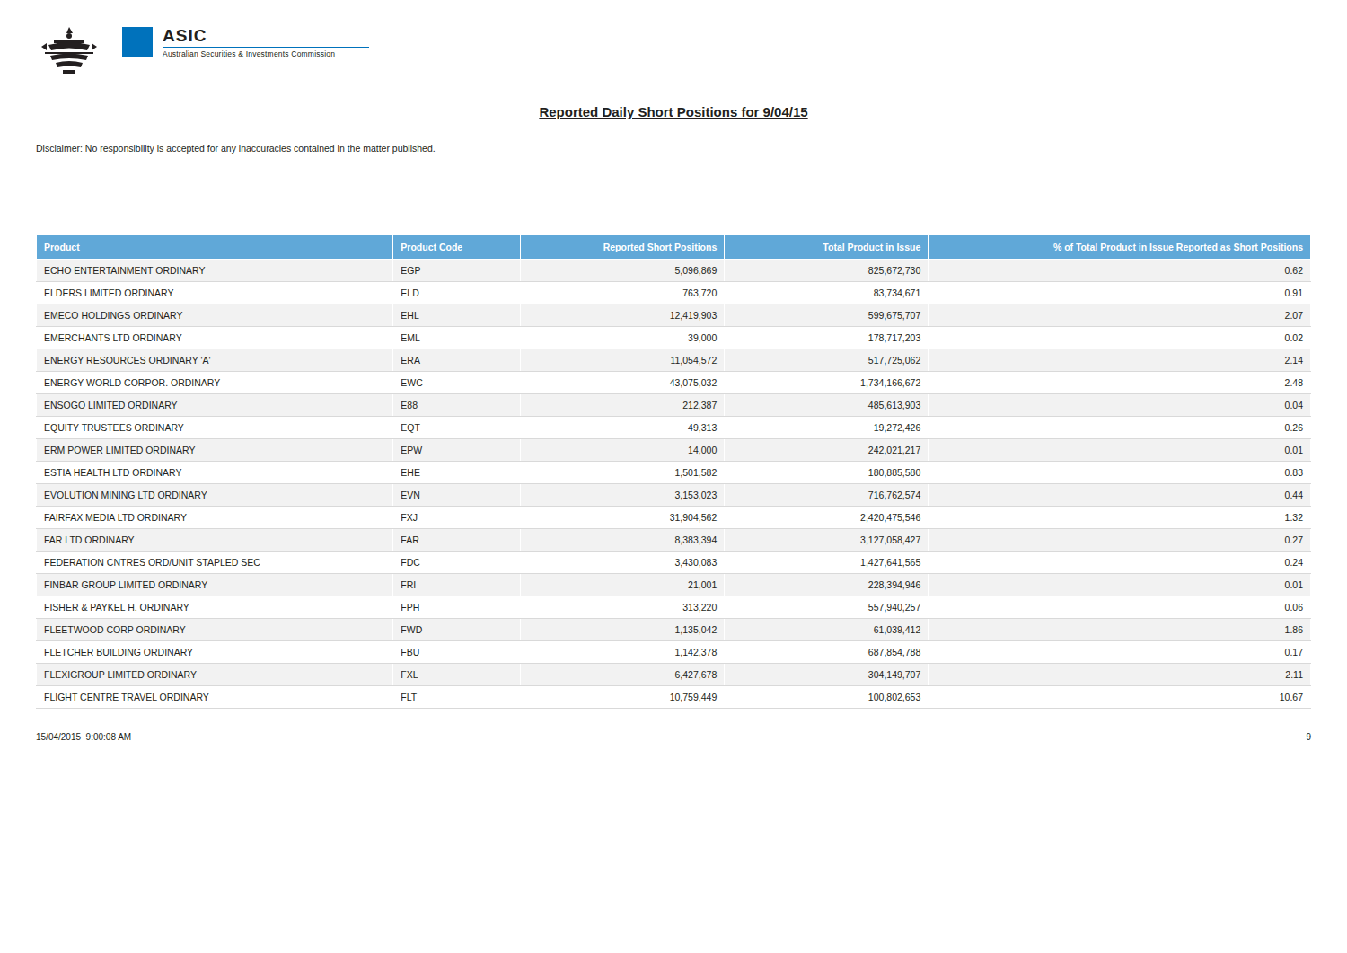ASIC
Australian Securities & Investments Commission
Reported Daily Short Positions for 9/04/15
Disclaimer: No responsibility is accepted for any inaccuracies contained in the matter published.
| Product | Product Code | Reported Short Positions | Total Product in Issue | % of Total Product in Issue Reported as Short Positions |
| --- | --- | --- | --- | --- |
| ECHO ENTERTAINMENT ORDINARY | EGP | 5,096,869 | 825,672,730 | 0.62 |
| ELDERS LIMITED ORDINARY | ELD | 763,720 | 83,734,671 | 0.91 |
| EMECO HOLDINGS ORDINARY | EHL | 12,419,903 | 599,675,707 | 2.07 |
| EMERCHANTS LTD ORDINARY | EML | 39,000 | 178,717,203 | 0.02 |
| ENERGY RESOURCES ORDINARY 'A' | ERA | 11,054,572 | 517,725,062 | 2.14 |
| ENERGY WORLD CORPOR. ORDINARY | EWC | 43,075,032 | 1,734,166,672 | 2.48 |
| ENSOGO LIMITED ORDINARY | E88 | 212,387 | 485,613,903 | 0.04 |
| EQUITY TRUSTEES ORDINARY | EQT | 49,313 | 19,272,426 | 0.26 |
| ERM POWER LIMITED ORDINARY | EPW | 14,000 | 242,021,217 | 0.01 |
| ESTIA HEALTH LTD ORDINARY | EHE | 1,501,582 | 180,885,580 | 0.83 |
| EVOLUTION MINING LTD ORDINARY | EVN | 3,153,023 | 716,762,574 | 0.44 |
| FAIRFAX MEDIA LTD ORDINARY | FXJ | 31,904,562 | 2,420,475,546 | 1.32 |
| FAR LTD ORDINARY | FAR | 8,383,394 | 3,127,058,427 | 0.27 |
| FEDERATION CNTRES ORD/UNIT STAPLED SEC | FDC | 3,430,083 | 1,427,641,565 | 0.24 |
| FINBAR GROUP LIMITED ORDINARY | FRI | 21,001 | 228,394,946 | 0.01 |
| FISHER & PAYKEL H. ORDINARY | FPH | 313,220 | 557,940,257 | 0.06 |
| FLEETWOOD CORP ORDINARY | FWD | 1,135,042 | 61,039,412 | 1.86 |
| FLETCHER BUILDING ORDINARY | FBU | 1,142,378 | 687,854,788 | 0.17 |
| FLEXIGROUP LIMITED ORDINARY | FXL | 6,427,678 | 304,149,707 | 2.11 |
| FLIGHT CENTRE TRAVEL ORDINARY | FLT | 10,759,449 | 100,802,653 | 10.67 |
15/04/2015 9:00:08 AM 9